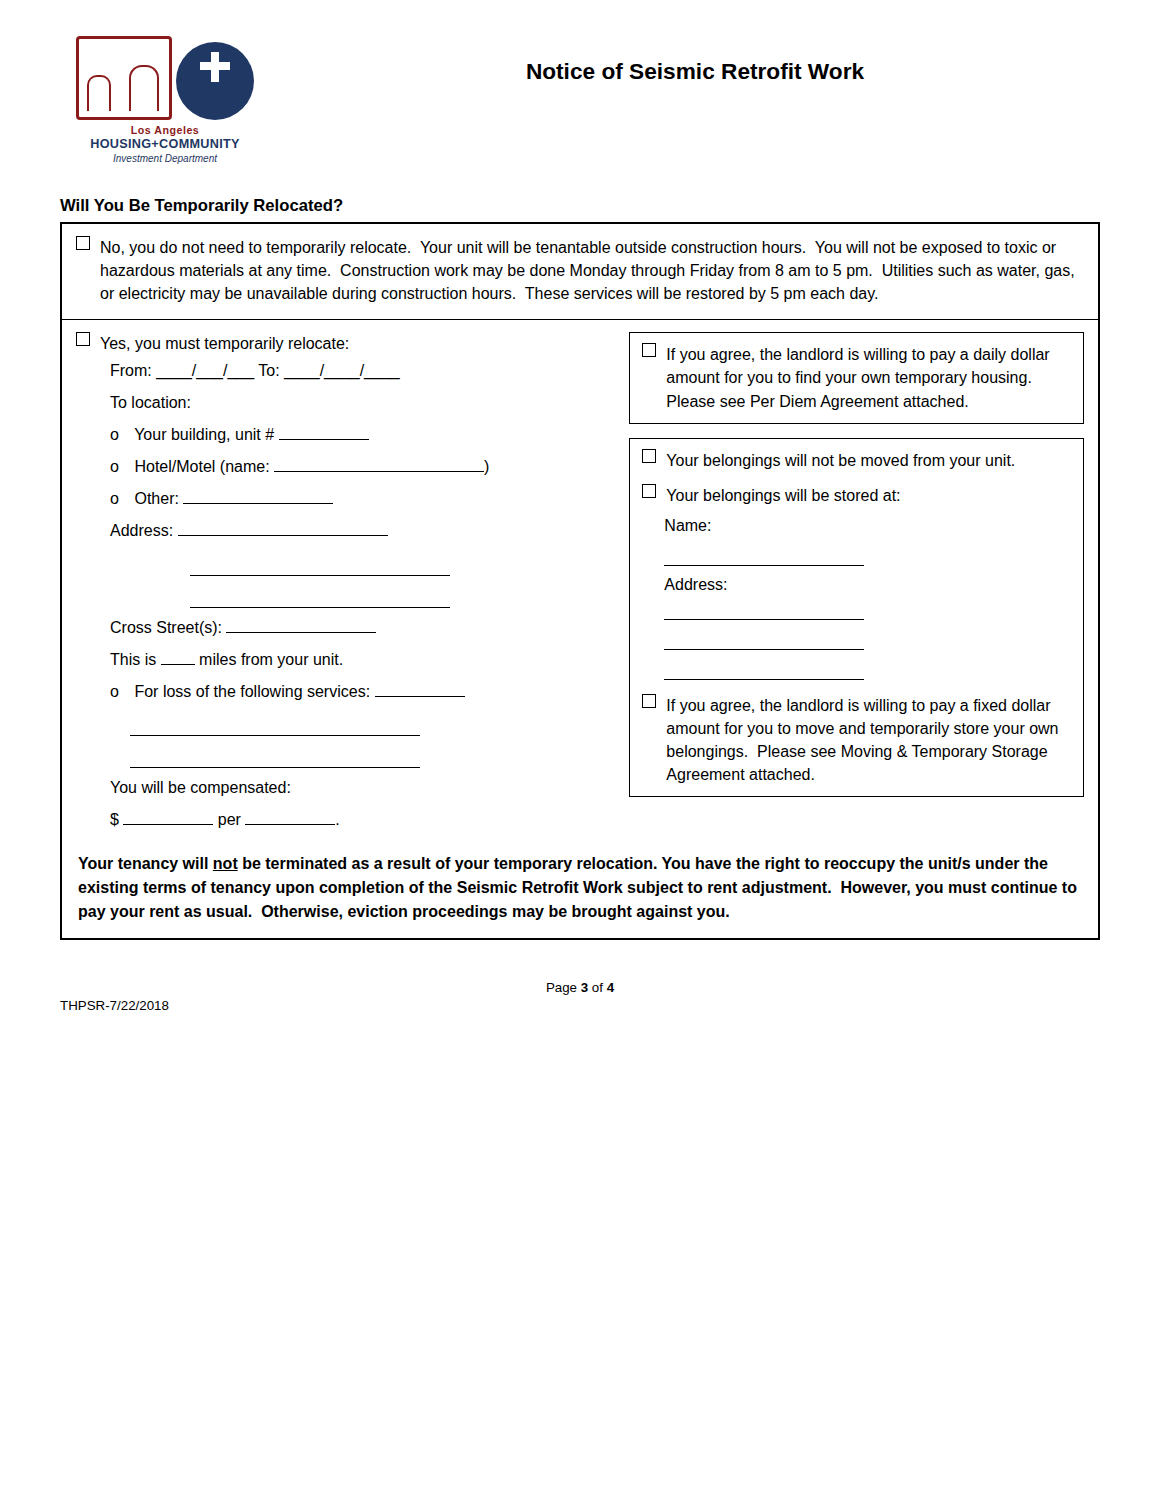Los Angeles
HOUSING+COMMUNITY
Investment Department
Notice of Seismic Retrofit Work
Will You Be Temporarily Relocated?
No, you do not need to temporarily relocate. Your unit will be tenantable outside construction hours. You will not be exposed to toxic or hazardous materials at any time. Construction work may be done Monday through Friday from 8 am to 5 pm. Utilities such as water, gas, or electricity may be unavailable during construction hours. These services will be restored by 5 pm each day.
Yes, you must temporarily relocate:
From: ____/___/___ To: ____/____/____
To location:
o Your building, unit #
o Hotel/Motel (name: )
o Other:
Address:
Cross Street(s):
This is miles from your unit.
o For loss of the following services:
You will be compensated:
$ per .
If you agree, the landlord is willing to pay a daily dollar amount for you to find your own temporary housing. Please see Per Diem Agreement attached.
Your belongings will not be moved from your unit.
Your belongings will be stored at:
Name:
Address:
If you agree, the landlord is willing to pay a fixed dollar amount for you to move and temporarily store your own belongings. Please see Moving & Temporary Storage Agreement attached.
Your tenancy will not be terminated as a result of your temporary relocation. You have the right to reoccupy the unit/s under the existing terms of tenancy upon completion of the Seismic Retrofit Work subject to rent adjustment. However, you must continue to pay your rent as usual. Otherwise, eviction proceedings may be brought against you.
Page 3 of 4
THPSR-7/22/2018